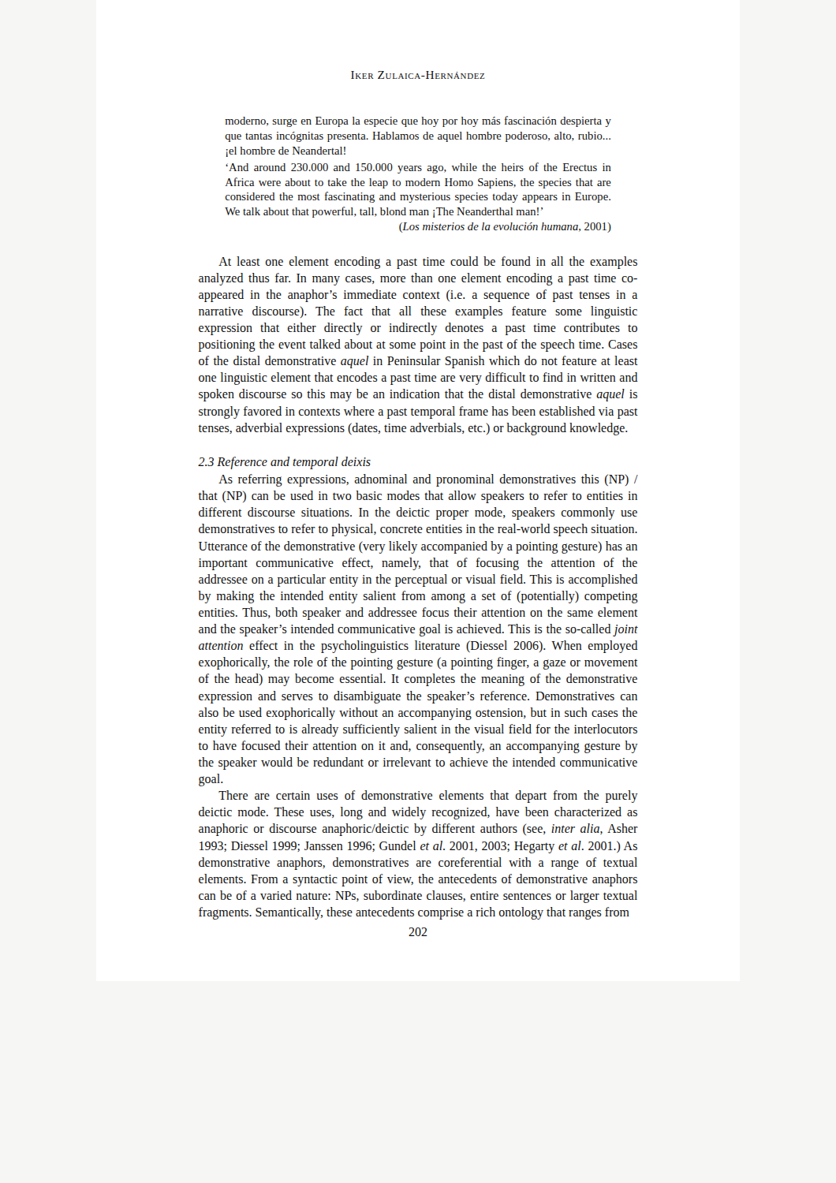Iker Zulaica-Hernández
moderno, surge en Europa la especie que hoy por hoy más fascinación despierta y que tantas incógnitas presenta. Hablamos de aquel hombre poderoso, alto, rubio... ¡el hombre de Neandertal!
‘And around 230.000 and 150.000 years ago, while the heirs of the Erectus in Africa were about to take the leap to modern Homo Sapiens, the species that are considered the most fascinating and mysterious species today appears in Europe. We talk about that powerful, tall, blond man ¡The Neanderthal man!’
(Los misterios de la evolución humana, 2001)
At least one element encoding a past time could be found in all the examples analyzed thus far. In many cases, more than one element encoding a past time co-appeared in the anaphor’s immediate context (i.e. a sequence of past tenses in a narrative discourse). The fact that all these examples feature some linguistic expression that either directly or indirectly denotes a past time contributes to positioning the event talked about at some point in the past of the speech time. Cases of the distal demonstrative aquel in Peninsular Spanish which do not feature at least one linguistic element that encodes a past time are very difficult to find in written and spoken discourse so this may be an indication that the distal demonstrative aquel is strongly favored in contexts where a past temporal frame has been established via past tenses, adverbial expressions (dates, time adverbials, etc.) or background knowledge.
2.3 Reference and temporal deixis
As referring expressions, adnominal and pronominal demonstratives this (NP) / that (NP) can be used in two basic modes that allow speakers to refer to entities in different discourse situations. In the deictic proper mode, speakers commonly use demonstratives to refer to physical, concrete entities in the real-world speech situation. Utterance of the demonstrative (very likely accompanied by a pointing gesture) has an important communicative effect, namely, that of focusing the attention of the addressee on a particular entity in the perceptual or visual field. This is accomplished by making the intended entity salient from among a set of (potentially) competing entities. Thus, both speaker and addressee focus their attention on the same element and the speaker’s intended communicative goal is achieved. This is the so-called joint attention effect in the psycholinguistics literature (Diessel 2006). When employed exophorically, the role of the pointing gesture (a pointing finger, a gaze or movement of the head) may become essential. It completes the meaning of the demonstrative expression and serves to disambiguate the speaker’s reference. Demonstratives can also be used exophorically without an accompanying ostension, but in such cases the entity referred to is already sufficiently salient in the visual field for the interlocutors to have focused their attention on it and, consequently, an accompanying gesture by the speaker would be redundant or irrelevant to achieve the intended communicative goal.
There are certain uses of demonstrative elements that depart from the purely deictic mode. These uses, long and widely recognized, have been characterized as anaphoric or discourse anaphoric/deictic by different authors (see, inter alia, Asher 1993; Diessel 1999; Janssen 1996; Gundel et al. 2001, 2003; Hegarty et al. 2001.) As demonstrative anaphors, demonstratives are coreferential with a range of textual elements. From a syntactic point of view, the antecedents of demonstrative anaphors can be of a varied nature: NPs, subordinate clauses, entire sentences or larger textual fragments. Semantically, these antecedents comprise a rich ontology that ranges from
202